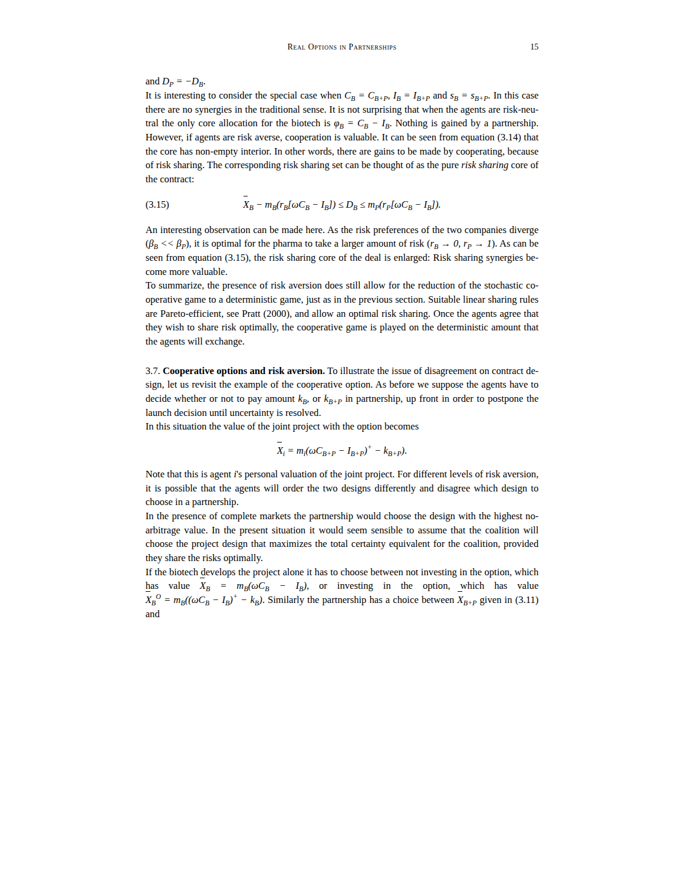Real Options in Partnerships 15
and DP = −DB.
It is interesting to consider the special case when CB = CB+P, IB = IB+P and sB = sB+P. In this case there are no synergies in the traditional sense. It is not surprising that when the agents are risk-neutral the only core allocation for the biotech is φB = CB − IB. Nothing is gained by a partnership. However, if agents are risk averse, cooperation is valuable. It can be seen from equation (3.14) that the core has non-empty interior. In other words, there are gains to be made by cooperating, because of risk sharing. The corresponding risk sharing set can be thought of as the pure risk sharing core of the contract:
(3.15) XB − mB(rB[ωCB − IB]) ≤ DB ≤ mP(rP[ωCB − IB]).
An interesting observation can be made here. As the risk preferences of the two companies diverge (βB << βP), it is optimal for the pharma to take a larger amount of risk (rB → 0, rP → 1). As can be seen from equation (3.15), the risk sharing core of the deal is enlarged: Risk sharing synergies become more valuable.
To summarize, the presence of risk aversion does still allow for the reduction of the stochastic cooperative game to a deterministic game, just as in the previous section. Suitable linear sharing rules are Pareto-efficient, see Pratt (2000), and allow an optimal risk sharing. Once the agents agree that they wish to share risk optimally, the cooperative game is played on the deterministic amount that the agents will exchange.
3.7. Cooperative options and risk aversion. To illustrate the issue of disagreement on contract design, let us revisit the example of the cooperative option. As before we suppose the agents have to decide whether or not to pay amount kB, or kB+P in partnership, up front in order to postpone the launch decision until uncertainty is resolved.
In this situation the value of the joint project with the option becomes
Xi = mi(ωCB+P − IB+P)+ − kB+P).
Note that this is agent i's personal valuation of the joint project. For different levels of risk aversion, it is possible that the agents will order the two designs differently and disagree which design to choose in a partnership.
In the presence of complete markets the partnership would choose the design with the highest no-arbitrage value. In the present situation it would seem sensible to assume that the coalition will choose the project design that maximizes the total certainty equivalent for the coalition, provided they share the risks optimally.
If the biotech develops the project alone it has to choose between not investing in the option, which has value XB = mB(ωCB − IB), or investing in the option, which has value XBO = mB((ωCB − IB)+ − kB). Similarly the partnership has a choice between XB+P given in (3.11) and